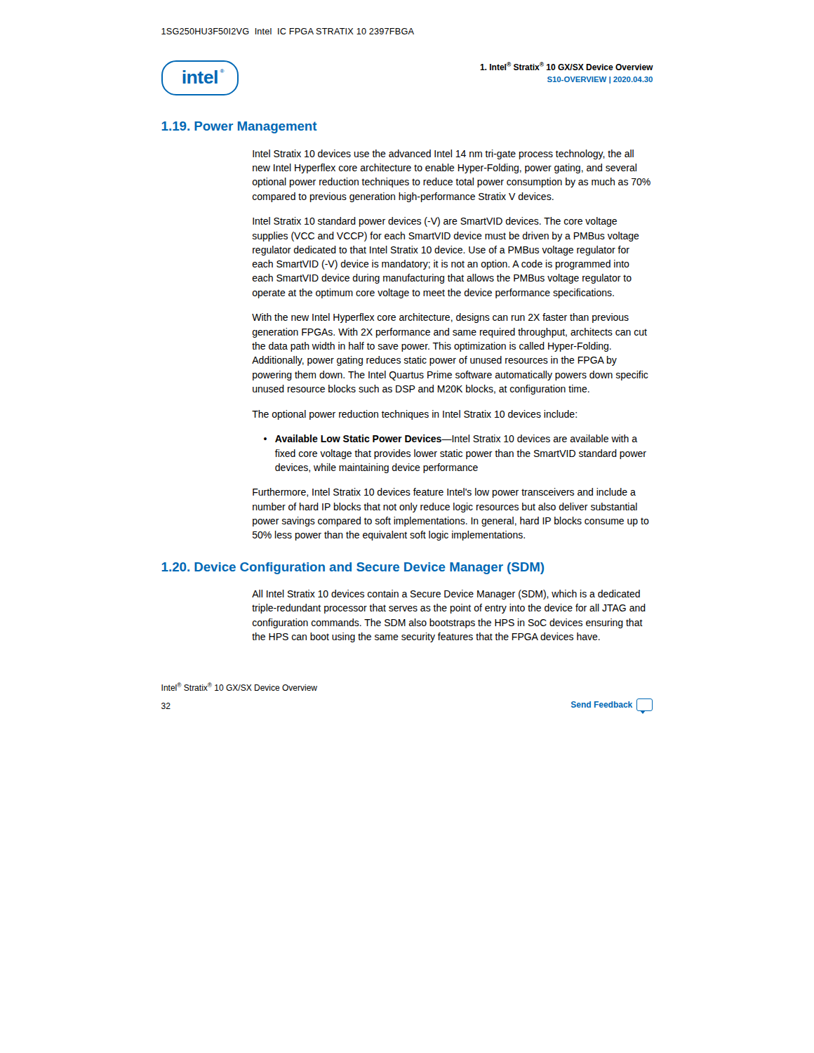1SG250HU3F50I2VG Intel IC FPGA STRATIX 10 2397FBGA
intel®
1. Intel® Stratix® 10 GX/SX Device Overview
S10-OVERVIEW | 2020.04.30
1.19. Power Management
Intel Stratix 10 devices use the advanced Intel 14 nm tri-gate process technology, the all new Intel Hyperflex core architecture to enable Hyper-Folding, power gating, and several optional power reduction techniques to reduce total power consumption by as much as 70% compared to previous generation high-performance Stratix V devices.
Intel Stratix 10 standard power devices (-V) are SmartVID devices. The core voltage supplies (VCC and VCCP) for each SmartVID device must be driven by a PMBus voltage regulator dedicated to that Intel Stratix 10 device. Use of a PMBus voltage regulator for each SmartVID (-V) device is mandatory; it is not an option. A code is programmed into each SmartVID device during manufacturing that allows the PMBus voltage regulator to operate at the optimum core voltage to meet the device performance specifications.
With the new Intel Hyperflex core architecture, designs can run 2X faster than previous generation FPGAs. With 2X performance and same required throughput, architects can cut the data path width in half to save power. This optimization is called Hyper-Folding. Additionally, power gating reduces static power of unused resources in the FPGA by powering them down. The Intel Quartus Prime software automatically powers down specific unused resource blocks such as DSP and M20K blocks, at configuration time.
The optional power reduction techniques in Intel Stratix 10 devices include:
Available Low Static Power Devices—Intel Stratix 10 devices are available with a fixed core voltage that provides lower static power than the SmartVID standard power devices, while maintaining device performance
Furthermore, Intel Stratix 10 devices feature Intel's low power transceivers and include a number of hard IP blocks that not only reduce logic resources but also deliver substantial power savings compared to soft implementations. In general, hard IP blocks consume up to 50% less power than the equivalent soft logic implementations.
1.20. Device Configuration and Secure Device Manager (SDM)
All Intel Stratix 10 devices contain a Secure Device Manager (SDM), which is a dedicated triple-redundant processor that serves as the point of entry into the device for all JTAG and configuration commands. The SDM also bootstraps the HPS in SoC devices ensuring that the HPS can boot using the same security features that the FPGA devices have.
Intel® Stratix® 10 GX/SX Device Overview
32
Send Feedback